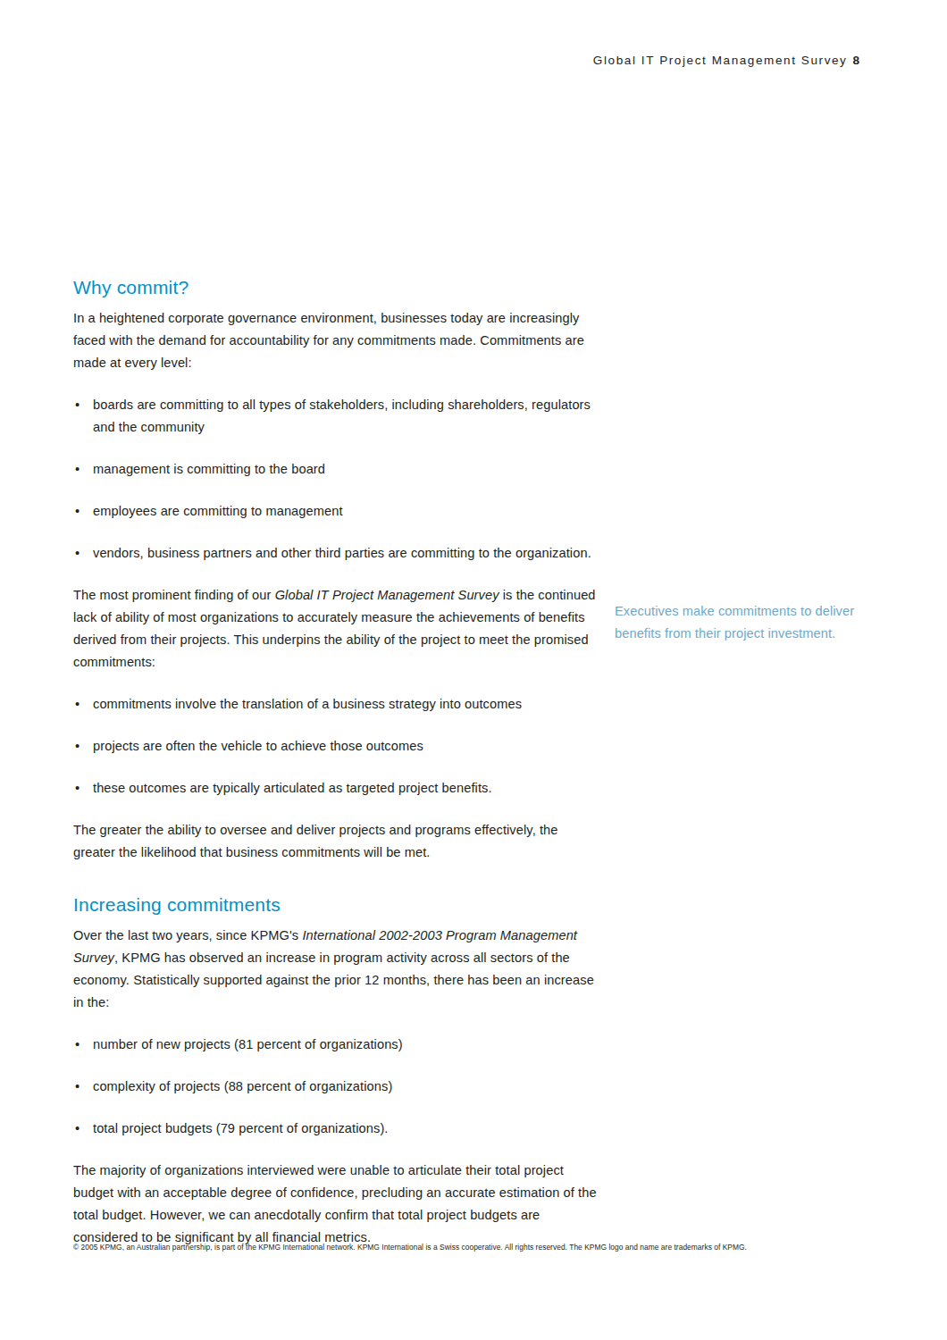Global IT Project Management Survey8
Why commit?
In a heightened corporate governance environment, businesses today are increasingly faced with the demand for accountability for any commitments made. Commitments are made at every level:
boards are committing to all types of stakeholders, including shareholders, regulators and the community
management is committing to the board
employees are committing to management
vendors, business partners and other third parties are committing to the organization.
The most prominent finding of our Global IT Project Management Survey is the continued lack of ability of most organizations to accurately measure the achievements of benefits derived from their projects. This underpins the ability of the project to meet the promised commitments:
commitments involve the translation of a business strategy into outcomes
projects are often the vehicle to achieve those outcomes
these outcomes are typically articulated as targeted project benefits.
The greater the ability to oversee and deliver projects and programs effectively, the greater the likelihood that business commitments will be met.
Increasing commitments
Over the last two years, since KPMG's International 2002-2003 Program Management Survey, KPMG has observed an increase in program activity across all sectors of the economy. Statistically supported against the prior 12 months, there has been an increase in the:
number of new projects (81 percent of organizations)
complexity of projects (88 percent of organizations)
total project budgets (79 percent of organizations).
The majority of organizations interviewed were unable to articulate their total project budget with an acceptable degree of confidence, precluding an accurate estimation of the total budget. However, we can anecdotally confirm that total project budgets are considered to be significant by all financial metrics.
Executives make commitments to deliver benefits from their project investment.
© 2005 KPMG, an Australian partnership, is part of the KPMG International network. KPMG International is a Swiss cooperative. All rights reserved. The KPMG logo and name are trademarks of KPMG.